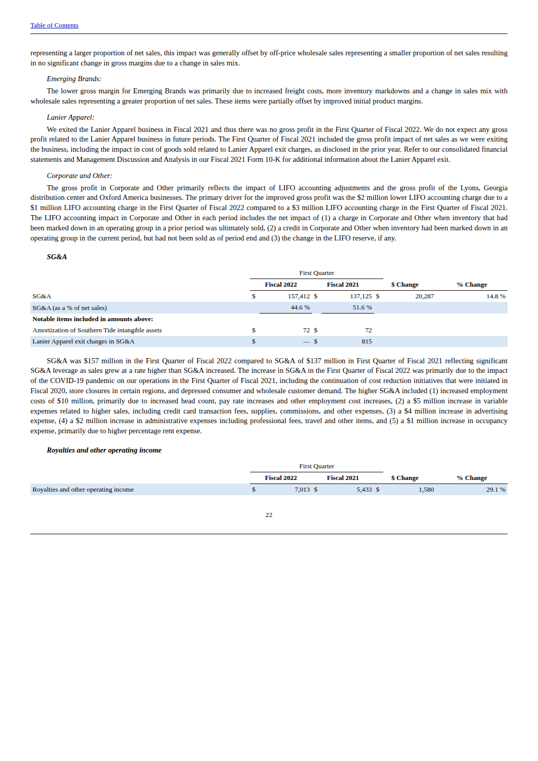Table of Contents
representing a larger proportion of net sales, this impact was generally offset by off-price wholesale sales representing a smaller proportion of net sales resulting in no significant change in gross margins due to a change in sales mix.
Emerging Brands:
The lower gross margin for Emerging Brands was primarily due to increased freight costs, more inventory markdowns and a change in sales mix with wholesale sales representing a greater proportion of net sales. These items were partially offset by improved initial product margins.
Lanier Apparel:
We exited the Lanier Apparel business in Fiscal 2021 and thus there was no gross profit in the First Quarter of Fiscal 2022. We do not expect any gross profit related to the Lanier Apparel business in future periods. The First Quarter of Fiscal 2021 included the gross profit impact of net sales as we were exiting the business, including the impact in cost of goods sold related to Lanier Apparel exit charges, as disclosed in the prior year. Refer to our consolidated financial statements and Management Discussion and Analysis in our Fiscal 2021 Form 10-K for additional information about the Lanier Apparel exit.
Corporate and Other:
The gross profit in Corporate and Other primarily reflects the impact of LIFO accounting adjustments and the gross profit of the Lyons, Georgia distribution center and Oxford America businesses. The primary driver for the improved gross profit was the $2 million lower LIFO accounting charge due to a $1 million LIFO accounting charge in the First Quarter of Fiscal 2022 compared to a $3 million LIFO accounting charge in the First Quarter of Fiscal 2021. The LIFO accounting impact in Corporate and Other in each period includes the net impact of (1) a charge in Corporate and Other when inventory that had been marked down in an operating group in a prior period was ultimately sold, (2) a credit in Corporate and Other when inventory had been marked down in an operating group in the current period, but had not been sold as of period end and (3) the change in the LIFO reserve, if any.
SG&A
| | First Quarter | | |
| | Fiscal 2022 | Fiscal 2021 | $ Change | % Change |
| SG&A | $ | 157,412 | $ | 137,125 | $ | 20,287 | 14.8 % |
| SG&A (as a % of net sales) | | 44.6 % | | 51.6 % | | | |
| Notable items included in amounts above: | | | | | | | |
| Amortization of Southern Tide intangible assets | $ | 72 | $ | 72 | | | |
| Lanier Apparel exit charges in SG&A | $ | — | $ | 815 | | | |
SG&A was $157 million in the First Quarter of Fiscal 2022 compared to SG&A of $137 million in First Quarter of Fiscal 2021 reflecting significant SG&A leverage as sales grew at a rate higher than SG&A increased. The increase in SG&A in the First Quarter of Fiscal 2022 was primarily due to the impact of the COVID-19 pandemic on our operations in the First Quarter of Fiscal 2021, including the continuation of cost reduction initiatives that were initiated in Fiscal 2020, store closures in certain regions, and depressed consumer and wholesale customer demand. The higher SG&A included (1) increased employment costs of $10 million, primarily due to increased head count, pay rate increases and other employment cost increases, (2) a $5 million increase in variable expenses related to higher sales, including credit card transaction fees, supplies, commissions, and other expenses, (3) a $4 million increase in advertising expense, (4) a $2 million increase in administrative expenses including professional fees, travel and other items, and (5) a $1 million increase in occupancy expense, primarily due to higher percentage rent expense.
Royalties and other operating income
| | First Quarter | | |
| | Fiscal 2022 | Fiscal 2021 | $ Change | % Change |
| Royalties and other operating income | $ | 7,013 | $ | 5,433 | $ | 1,580 | 29.1 % |
22